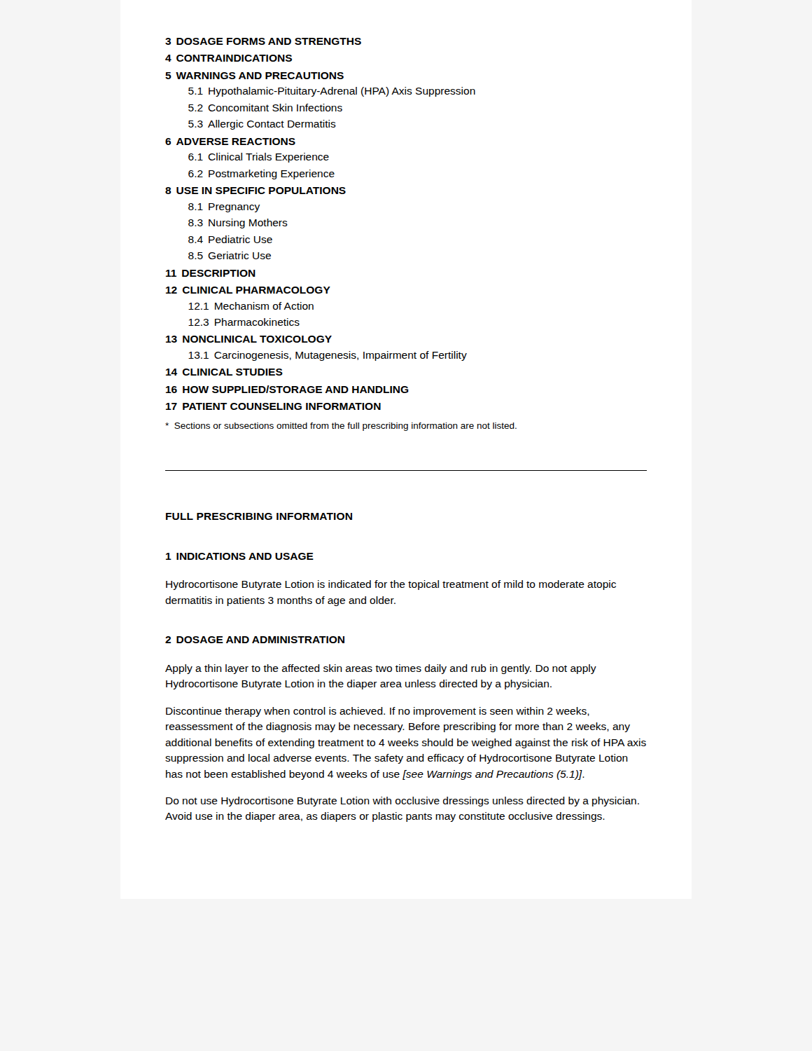3 DOSAGE FORMS AND STRENGTHS
4 CONTRAINDICATIONS
5 WARNINGS AND PRECAUTIONS
5.1 Hypothalamic-Pituitary-Adrenal (HPA) Axis Suppression
5.2 Concomitant Skin Infections
5.3 Allergic Contact Dermatitis
6 ADVERSE REACTIONS
6.1 Clinical Trials Experience
6.2 Postmarketing Experience
8 USE IN SPECIFIC POPULATIONS
8.1 Pregnancy
8.3 Nursing Mothers
8.4 Pediatric Use
8.5 Geriatric Use
11 DESCRIPTION
12 CLINICAL PHARMACOLOGY
12.1 Mechanism of Action
12.3 Pharmacokinetics
13 NONCLINICAL TOXICOLOGY
13.1 Carcinogenesis, Mutagenesis, Impairment of Fertility
14 CLINICAL STUDIES
16 HOW SUPPLIED/STORAGE AND HANDLING
17 PATIENT COUNSELING INFORMATION
* Sections or subsections omitted from the full prescribing information are not listed.
FULL PRESCRIBING INFORMATION
1 INDICATIONS AND USAGE
Hydrocortisone Butyrate Lotion is indicated for the topical treatment of mild to moderate atopic dermatitis in patients 3 months of age and older.
2 DOSAGE AND ADMINISTRATION
Apply a thin layer to the affected skin areas two times daily and rub in gently. Do not apply Hydrocortisone Butyrate Lotion in the diaper area unless directed by a physician.
Discontinue therapy when control is achieved. If no improvement is seen within 2 weeks, reassessment of the diagnosis may be necessary. Before prescribing for more than 2 weeks, any additional benefits of extending treatment to 4 weeks should be weighed against the risk of HPA axis suppression and local adverse events. The safety and efficacy of Hydrocortisone Butyrate Lotion has not been established beyond 4 weeks of use [see Warnings and Precautions (5.1)].
Do not use Hydrocortisone Butyrate Lotion with occlusive dressings unless directed by a physician. Avoid use in the diaper area, as diapers or plastic pants may constitute occlusive dressings.